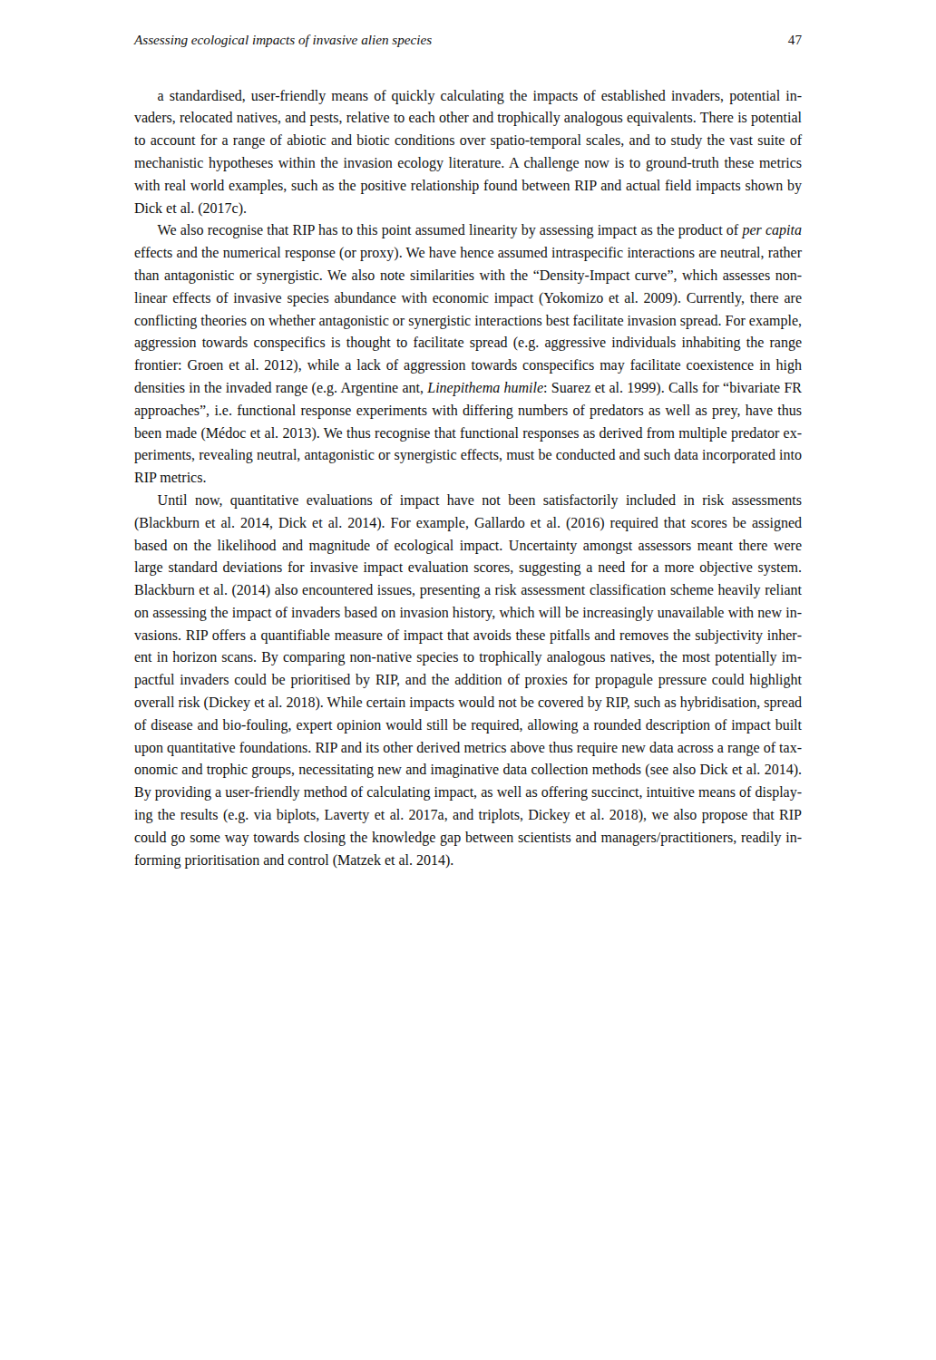Assessing ecological impacts of invasive alien species 47
a standardised, user-friendly means of quickly calculating the impacts of established invaders, potential invaders, relocated natives, and pests, relative to each other and trophically analogous equivalents. There is potential to account for a range of abiotic and biotic conditions over spatio-temporal scales, and to study the vast suite of mechanistic hypotheses within the invasion ecology literature. A challenge now is to ground-truth these metrics with real world examples, such as the positive relationship found between RIP and actual field impacts shown by Dick et al. (2017c).
We also recognise that RIP has to this point assumed linearity by assessing impact as the product of per capita effects and the numerical response (or proxy). We have hence assumed intraspecific interactions are neutral, rather than antagonistic or synergistic. We also note similarities with the “Density-Impact curve”, which assesses non-linear effects of invasive species abundance with economic impact (Yokomizo et al. 2009). Currently, there are conflicting theories on whether antagonistic or synergistic interactions best facilitate invasion spread. For example, aggression towards conspecifics is thought to facilitate spread (e.g. aggressive individuals inhabiting the range frontier: Groen et al. 2012), while a lack of aggression towards conspecifics may facilitate coexistence in high densities in the invaded range (e.g. Argentine ant, Linepithema humile: Suarez et al. 1999). Calls for “bivariate FR approaches”, i.e. functional response experiments with differing numbers of predators as well as prey, have thus been made (Médoc et al. 2013). We thus recognise that functional responses as derived from multiple predator experiments, revealing neutral, antagonistic or synergistic effects, must be conducted and such data incorporated into RIP metrics.
Until now, quantitative evaluations of impact have not been satisfactorily included in risk assessments (Blackburn et al. 2014, Dick et al. 2014). For example, Gallardo et al. (2016) required that scores be assigned based on the likelihood and magnitude of ecological impact. Uncertainty amongst assessors meant there were large standard deviations for invasive impact evaluation scores, suggesting a need for a more objective system. Blackburn et al. (2014) also encountered issues, presenting a risk assessment classification scheme heavily reliant on assessing the impact of invaders based on invasion history, which will be increasingly unavailable with new invasions. RIP offers a quantifiable measure of impact that avoids these pitfalls and removes the subjectivity inherent in horizon scans. By comparing non-native species to trophically analogous natives, the most potentially impactful invaders could be prioritised by RIP, and the addition of proxies for propagule pressure could highlight overall risk (Dickey et al. 2018). While certain impacts would not be covered by RIP, such as hybridisation, spread of disease and bio-fouling, expert opinion would still be required, allowing a rounded description of impact built upon quantitative foundations. RIP and its other derived metrics above thus require new data across a range of taxonomic and trophic groups, necessitating new and imaginative data collection methods (see also Dick et al. 2014). By providing a user-friendly method of calculating impact, as well as offering succinct, intuitive means of displaying the results (e.g. via biplots, Laverty et al. 2017a, and triplots, Dickey et al. 2018), we also propose that RIP could go some way towards closing the knowledge gap between scientists and managers/practitioners, readily informing prioritisation and control (Matzek et al. 2014).